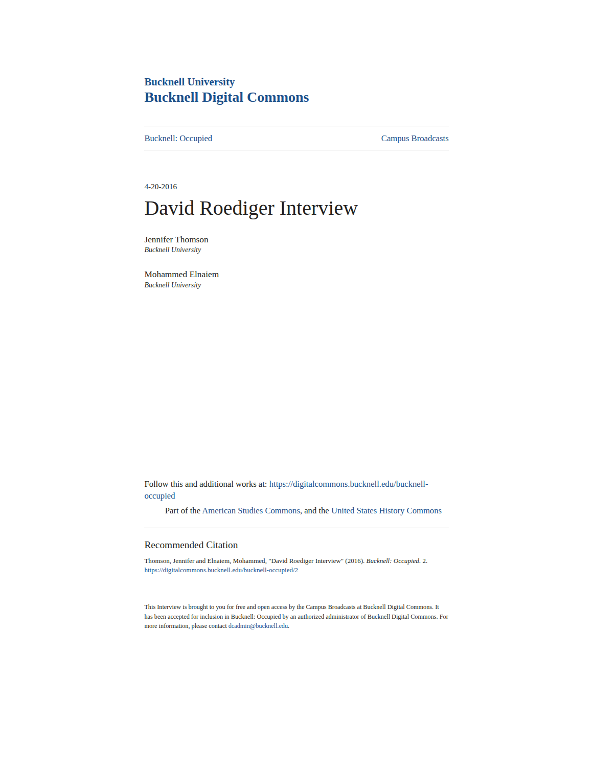Bucknell University
Bucknell Digital Commons
Bucknell: Occupied
Campus Broadcasts
4-20-2016
David Roediger Interview
Jennifer Thomson
Bucknell University
Mohammed Elnaiem
Bucknell University
Follow this and additional works at: https://digitalcommons.bucknell.edu/bucknell-occupied
Part of the American Studies Commons, and the United States History Commons
Recommended Citation
Thomson, Jennifer and Elnaiem, Mohammed, "David Roediger Interview" (2016). Bucknell: Occupied. 2.
https://digitalcommons.bucknell.edu/bucknell-occupied/2
This Interview is brought to you for free and open access by the Campus Broadcasts at Bucknell Digital Commons. It has been accepted for inclusion in Bucknell: Occupied by an authorized administrator of Bucknell Digital Commons. For more information, please contact dcadmin@bucknell.edu.